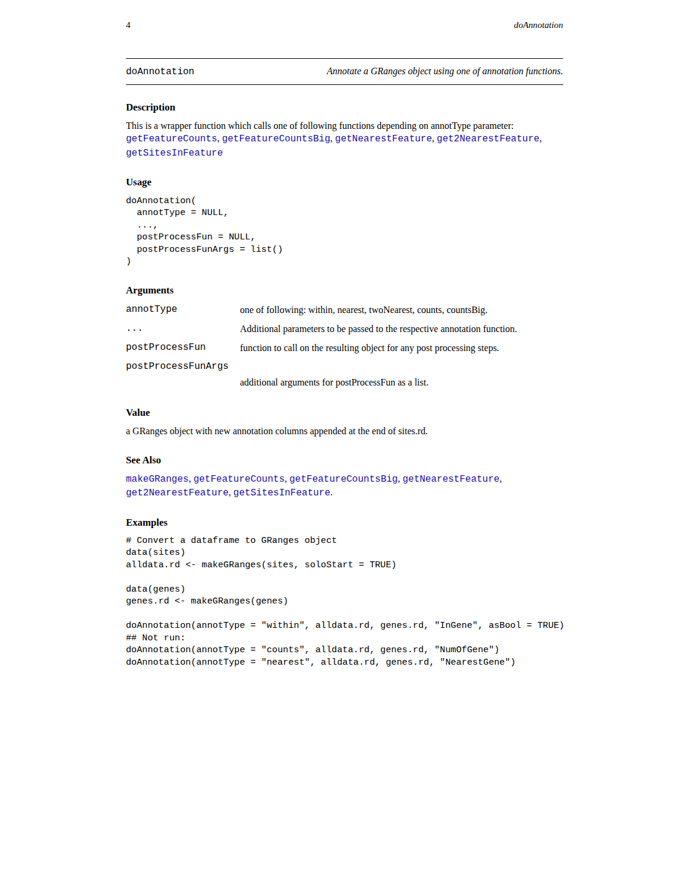4 doAnnotation
doAnnotation Annotate a GRanges object using one of annotation functions.
Description
This is a wrapper function which calls one of following functions depending on annotType parameter: getFeatureCounts, getFeatureCountsBig, getNearestFeature, get2NearestFeature, getSitesInFeature
Usage
doAnnotation(
  annotType = NULL,
  ...,
  postProcessFun = NULL,
  postProcessFunArgs = list()
)
Arguments
annotType
one of following: within, nearest, twoNearest, counts, countsBig.
...
Additional parameters to be passed to the respective annotation function.
postProcessFun
function to call on the resulting object for any post processing steps.
postProcessFunArgs
additional arguments for postProcessFun as a list.
Value
a GRanges object with new annotation columns appended at the end of sites.rd.
See Also
makeGRanges, getFeatureCounts, getFeatureCountsBig, getNearestFeature, get2NearestFeature, getSitesInFeature.
Examples
# Convert a dataframe to GRanges object
data(sites)
alldata.rd <- makeGRanges(sites, soloStart = TRUE)

data(genes)
genes.rd <- makeGRanges(genes)

doAnnotation(annotType = "within", alldata.rd, genes.rd, "InGene", asBool = TRUE)
## Not run:
doAnnotation(annotType = "counts", alldata.rd, genes.rd, "NumOfGene")
doAnnotation(annotType = "nearest", alldata.rd, genes.rd, "NearestGene")